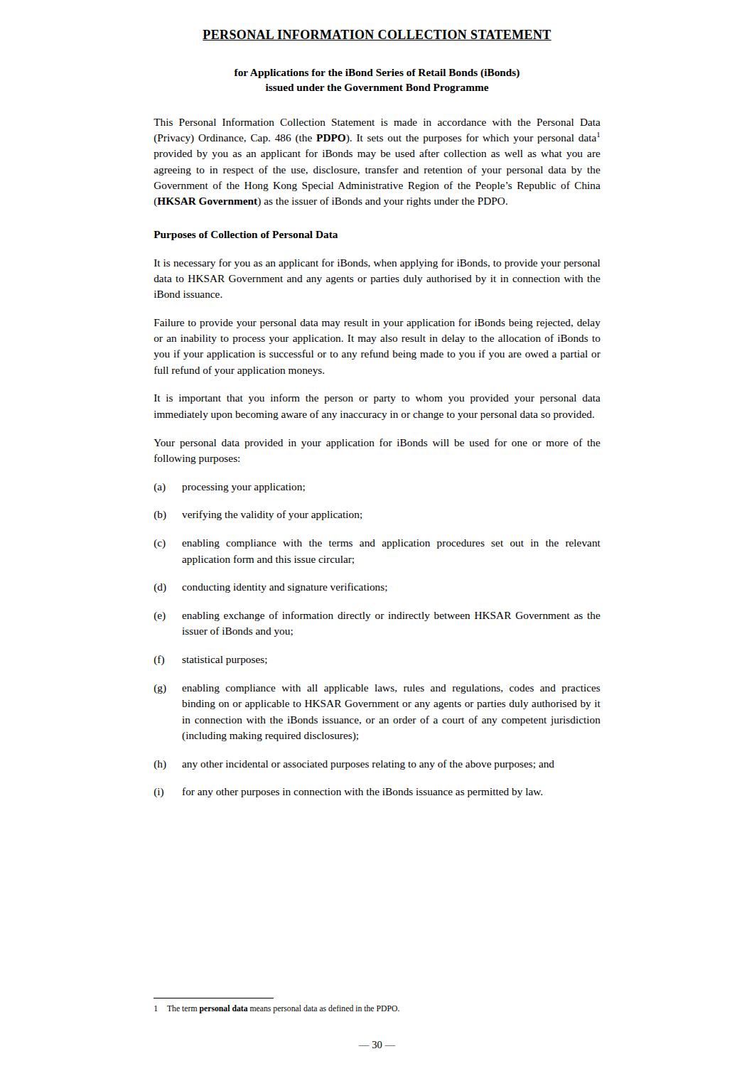PERSONAL INFORMATION COLLECTION STATEMENT
for Applications for the iBond Series of Retail Bonds (iBonds)
issued under the Government Bond Programme
This Personal Information Collection Statement is made in accordance with the Personal Data (Privacy) Ordinance, Cap. 486 (the PDPO). It sets out the purposes for which your personal data1 provided by you as an applicant for iBonds may be used after collection as well as what you are agreeing to in respect of the use, disclosure, transfer and retention of your personal data by the Government of the Hong Kong Special Administrative Region of the People’s Republic of China (HKSAR Government) as the issuer of iBonds and your rights under the PDPO.
Purposes of Collection of Personal Data
It is necessary for you as an applicant for iBonds, when applying for iBonds, to provide your personal data to HKSAR Government and any agents or parties duly authorised by it in connection with the iBond issuance.
Failure to provide your personal data may result in your application for iBonds being rejected, delay or an inability to process your application. It may also result in delay to the allocation of iBonds to you if your application is successful or to any refund being made to you if you are owed a partial or full refund of your application moneys.
It is important that you inform the person or party to whom you provided your personal data immediately upon becoming aware of any inaccuracy in or change to your personal data so provided.
Your personal data provided in your application for iBonds will be used for one or more of the following purposes:
(a) processing your application;
(b) verifying the validity of your application;
(c) enabling compliance with the terms and application procedures set out in the relevant application form and this issue circular;
(d) conducting identity and signature verifications;
(e) enabling exchange of information directly or indirectly between HKSAR Government as the issuer of iBonds and you;
(f) statistical purposes;
(g) enabling compliance with all applicable laws, rules and regulations, codes and practices binding on or applicable to HKSAR Government or any agents or parties duly authorised by it in connection with the iBonds issuance, or an order of a court of any competent jurisdiction (including making required disclosures);
(h) any other incidental or associated purposes relating to any of the above purposes; and
(i) for any other purposes in connection with the iBonds issuance as permitted by law.
1 The term personal data means personal data as defined in the PDPO.
— 30 —